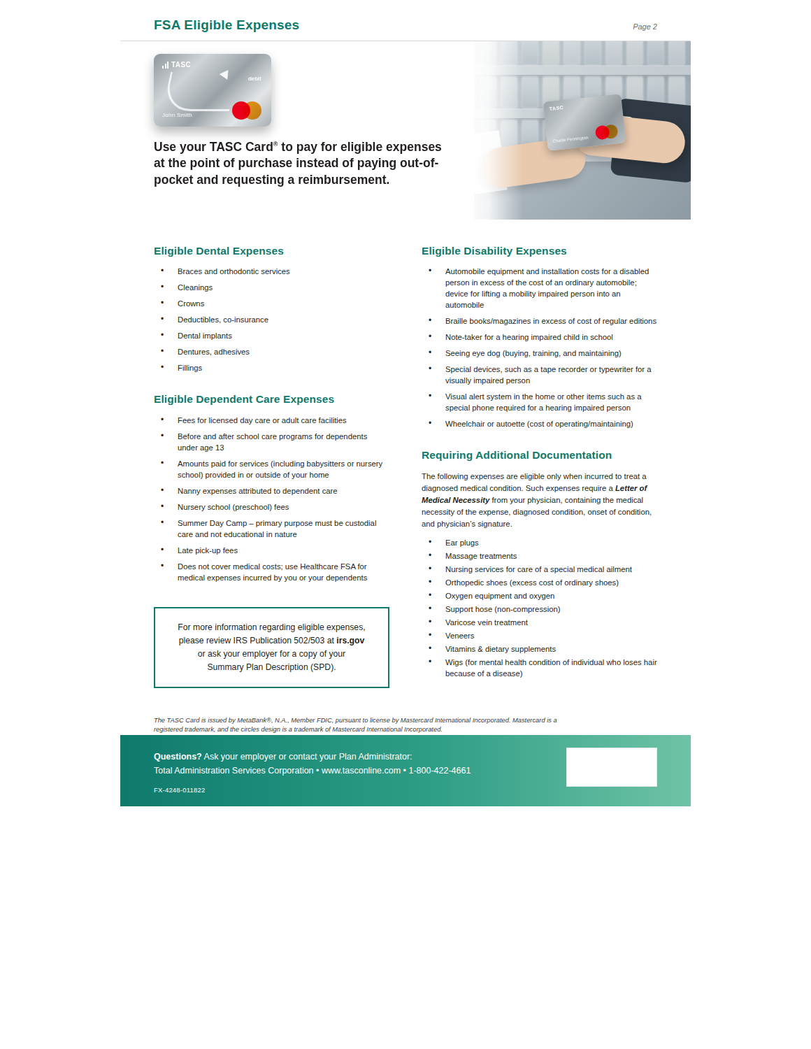FSA Eligible Expenses
Page 2
TASC
debit
John Smith
Use your TASC Card® to pay for eligible expenses at the point of purchase instead of paying out-of-pocket and requesting a reimbursement.
TASC
Charlie Pennington
Eligible Dental Expenses
Braces and orthodontic services
Cleanings
Crowns
Deductibles, co-insurance
Dental implants
Dentures, adhesives
Fillings
Eligible Dependent Care Expenses
Fees for licensed day care or adult care facilities
Before and after school care programs for dependents under age 13
Amounts paid for services (including babysitters or nursery school) provided in or outside of your home
Nanny expenses attributed to dependent care
Nursery school (preschool) fees
Summer Day Camp – primary purpose must be custodial care and not educational in nature
Late pick-up fees
Does not cover medical costs; use Healthcare FSA for medical expenses incurred by you or your dependents
For more information regarding eligible expenses,
please review IRS Publication 502/503 at irs.gov
or ask your employer for a copy of your
Summary Plan Description (SPD).
Eligible Disability Expenses
Automobile equipment and installation costs for a disabled person in excess of the cost of an ordinary automobile; device for lifting a mobility impaired person into an automobile
Braille books/magazines in excess of cost of regular editions
Note-taker for a hearing impaired child in school
Seeing eye dog (buying, training, and maintaining)
Special devices, such as a tape recorder or typewriter for a visually impaired person
Visual alert system in the home or other items such as a special phone required for a hearing impaired person
Wheelchair or autoette (cost of operating/maintaining)
Requiring Additional Documentation
The following expenses are eligible only when incurred to treat a diagnosed medical condition. Such expenses require a Letter of Medical Necessity from your physician, containing the medical necessity of the expense, diagnosed condition, onset of condition, and physician’s signature.
Ear plugs
Massage treatments
Nursing services for care of a special medical ailment
Orthopedic shoes (excess cost of ordinary shoes)
Oxygen equipment and oxygen
Support hose (non-compression)
Varicose vein treatment
Veneers
Vitamins & dietary supplements
Wigs (for mental health condition of individual who loses hair because of a disease)
The TASC Card is issued by MetaBank®, N.A., Member FDIC, pursuant to license by Mastercard International Incorporated. Mastercard is a registered trademark, and the circles design is a trademark of Mastercard International Incorporated.
Questions? Ask your employer or contact your Plan Administrator:
Total Administration Services Corporation • www.tasconline.com • 1-800-422-4661
FX-4248-011822